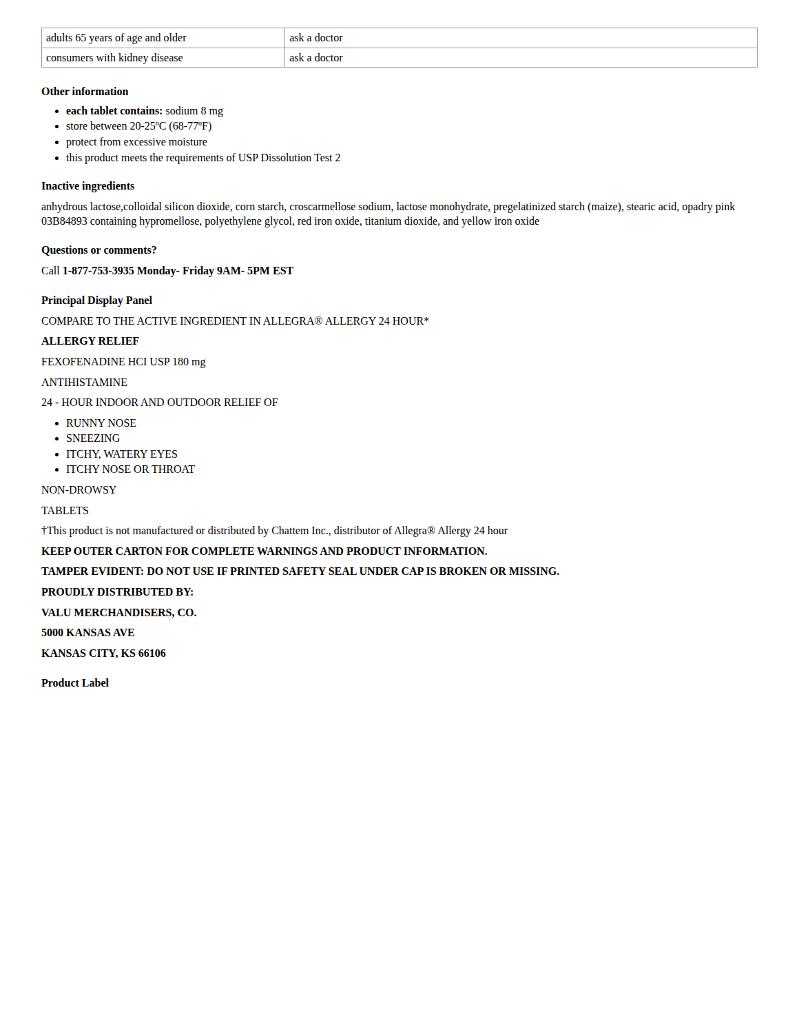| adults 65 years of age and older | ask a doctor |
| consumers with kidney disease | ask a doctor |
Other information
each tablet contains: sodium 8 mg
store between 20-25ºC (68-77ºF)
protect from excessive moisture
this product meets the requirements of USP Dissolution Test 2
Inactive ingredients
anhydrous lactose,colloidal silicon dioxide, corn starch, croscarmellose sodium, lactose monohydrate, pregelatinized starch (maize), stearic acid, opadry pink 03B84893 containing hypromellose, polyethylene glycol, red iron oxide, titanium dioxide, and yellow iron oxide
Questions or comments?
Call 1-877-753-3935 Monday- Friday 9AM- 5PM EST
Principal Display Panel
COMPARE TO THE ACTIVE INGREDIENT IN ALLEGRA® ALLERGY 24 HOUR*
ALLERGY RELIEF
FEXOFENADINE HCI USP 180 mg
ANTIHISTAMINE
24 - HOUR INDOOR AND OUTDOOR RELIEF OF
RUNNY NOSE
SNEEZING
ITCHY, WATERY EYES
ITCHY NOSE OR THROAT
NON-DROWSY
TABLETS
†This product is not manufactured or distributed by Chattem Inc., distributor of Allegra® Allergy 24 hour
KEEP OUTER CARTON FOR COMPLETE WARNINGS AND PRODUCT INFORMATION.
TAMPER EVIDENT: DO NOT USE IF PRINTED SAFETY SEAL UNDER CAP IS BROKEN OR MISSING.
PROUDLY DISTRIBUTED BY:
VALU MERCHANDISERS, CO.
5000 KANSAS AVE
KANSAS CITY, KS 66106
Product Label